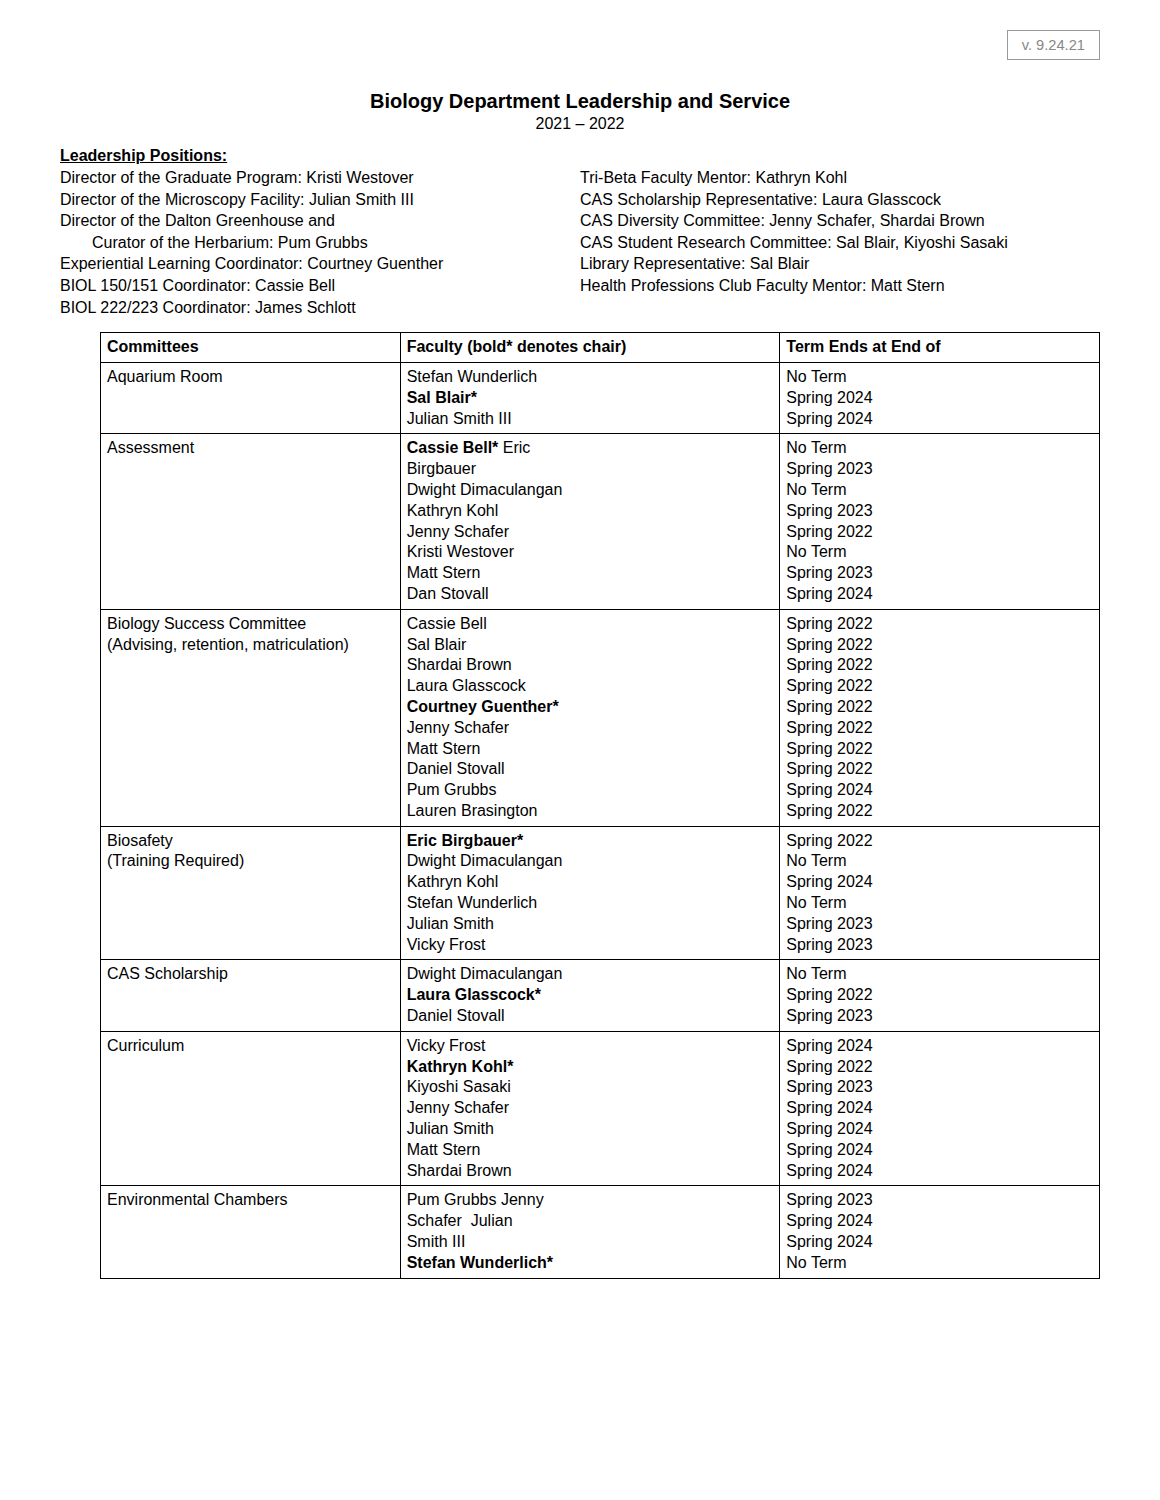v. 9.24.21
Biology Department Leadership and Service
2021 – 2022
Leadership Positions:
| Director of the Graduate Program: Kristi Westover | Tri-Beta Faculty Mentor: Kathryn Kohl |
| Director of the Microscopy Facility: Julian Smith III | CAS Scholarship Representative: Laura Glasscock |
| Director of the Dalton Greenhouse and | CAS Diversity Committee: Jenny Schafer, Shardai Brown |
| Curator of the Herbarium: Pum Grubbs | CAS Student Research Committee: Sal Blair, Kiyoshi Sasaki |
| Experiential Learning Coordinator: Courtney Guenther | Library Representative: Sal Blair |
| BIOL 150/151 Coordinator: Cassie Bell | Health Professions Club Faculty Mentor: Matt Stern |
| BIOL 222/223 Coordinator: James Schlott | |
| Committees | Faculty (bold* denotes chair) | Term Ends at End of |
| --- | --- | --- |
| Aquarium Room | Stefan Wunderlich Sal Blair* Julian Smith III | No Term Spring 2024 Spring 2024 |
| Assessment | Cassie Bell* Eric Birgbauer Dwight Dimaculangan Kathryn Kohl Jenny Schafer Kristi Westover Matt Stern Dan Stovall | No Term Spring 2023 No Term Spring 2023 Spring 2022 No Term Spring 2023 Spring 2024 |
| Biology Success Committee (Advising, retention, matriculation) | Cassie Bell Sal Blair Shardai Brown Laura Glasscock Courtney Guenther* Jenny Schafer Matt Stern Daniel Stovall Pum Grubbs Lauren Brasington | Spring 2022 Spring 2022 Spring 2022 Spring 2022 Spring 2022 Spring 2022 Spring 2022 Spring 2022 Spring 2024 Spring 2022 |
| Biosafety (Training Required) | Eric Birgbauer* Dwight Dimaculangan Kathryn Kohl Stefan Wunderlich Julian Smith Vicky Frost | Spring 2022 No Term Spring 2024 No Term Spring 2023 Spring 2023 |
| CAS Scholarship | Dwight Dimaculangan Laura Glasscock* Daniel Stovall | No Term Spring 2022 Spring 2023 |
| Curriculum | Vicky Frost Kathryn Kohl* Kiyoshi Sasaki Jenny Schafer Julian Smith Matt Stern Shardai Brown | Spring 2024 Spring 2022 Spring 2023 Spring 2024 Spring 2024 Spring 2024 Spring 2024 |
| Environmental Chambers | Pum Grubbs Jenny Schafer Julian Smith III Stefan Wunderlich* | Spring 2023 Spring 2024 Spring 2024 No Term |